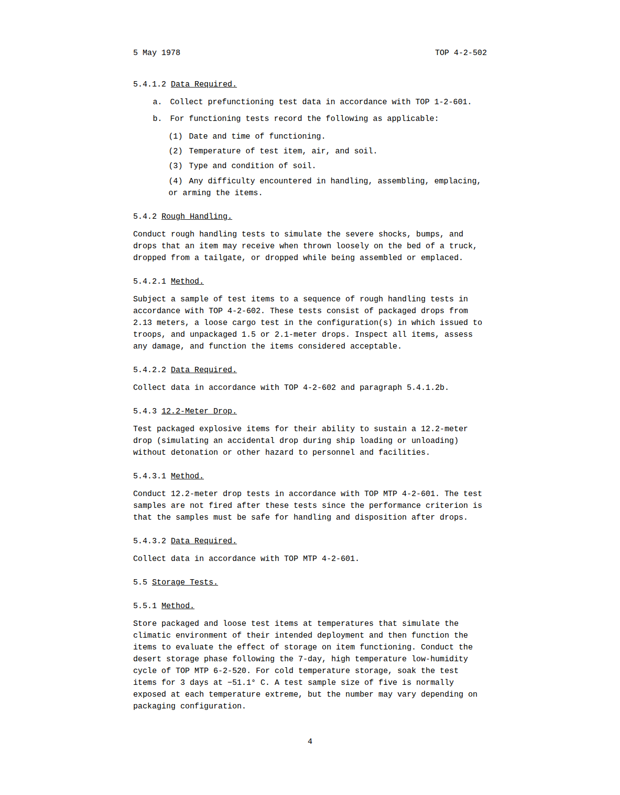5 May 1978 TOP 4-2-502
5.4.1.2 Data Required.
a. Collect prefunctioning test data in accordance with TOP 1-2-601.
b. For functioning tests record the following as applicable:
(1) Date and time of functioning.
(2) Temperature of test item, air, and soil.
(3) Type and condition of soil.
(4) Any difficulty encountered in handling, assembling, emplacing, or arming the items.
5.4.2 Rough Handling.
Conduct rough handling tests to simulate the severe shocks, bumps, and drops that an item may receive when thrown loosely on the bed of a truck, dropped from a tailgate, or dropped while being assembled or emplaced.
5.4.2.1 Method.
Subject a sample of test items to a sequence of rough handling tests in accordance with TOP 4-2-602. These tests consist of packaged drops from 2.13 meters, a loose cargo test in the configuration(s) in which issued to troops, and unpackaged 1.5 or 2.1-meter drops. Inspect all items, assess any damage, and function the items considered acceptable.
5.4.2.2 Data Required.
Collect data in accordance with TOP 4-2-602 and paragraph 5.4.1.2b.
5.4.3 12.2-Meter Drop.
Test packaged explosive items for their ability to sustain a 12.2-meter drop (simulating an accidental drop during ship loading or unloading) without detonation or other hazard to personnel and facilities.
5.4.3.1 Method.
Conduct 12.2-meter drop tests in accordance with TOP MTP 4-2-601. The test samples are not fired after these tests since the performance criterion is that the samples must be safe for handling and disposition after drops.
5.4.3.2 Data Required.
Collect data in accordance with TOP MTP 4-2-601.
5.5 Storage Tests.
5.5.1 Method.
Store packaged and loose test items at temperatures that simulate the climatic environment of their intended deployment and then function the items to evaluate the effect of storage on item functioning. Conduct the desert storage phase following the 7-day, high temperature low-humidity cycle of TOP MTP 6-2-520. For cold temperature storage, soak the test items for 3 days at −51.1° C. A test sample size of five is normally exposed at each temperature extreme, but the number may vary depending on packaging configuration.
4